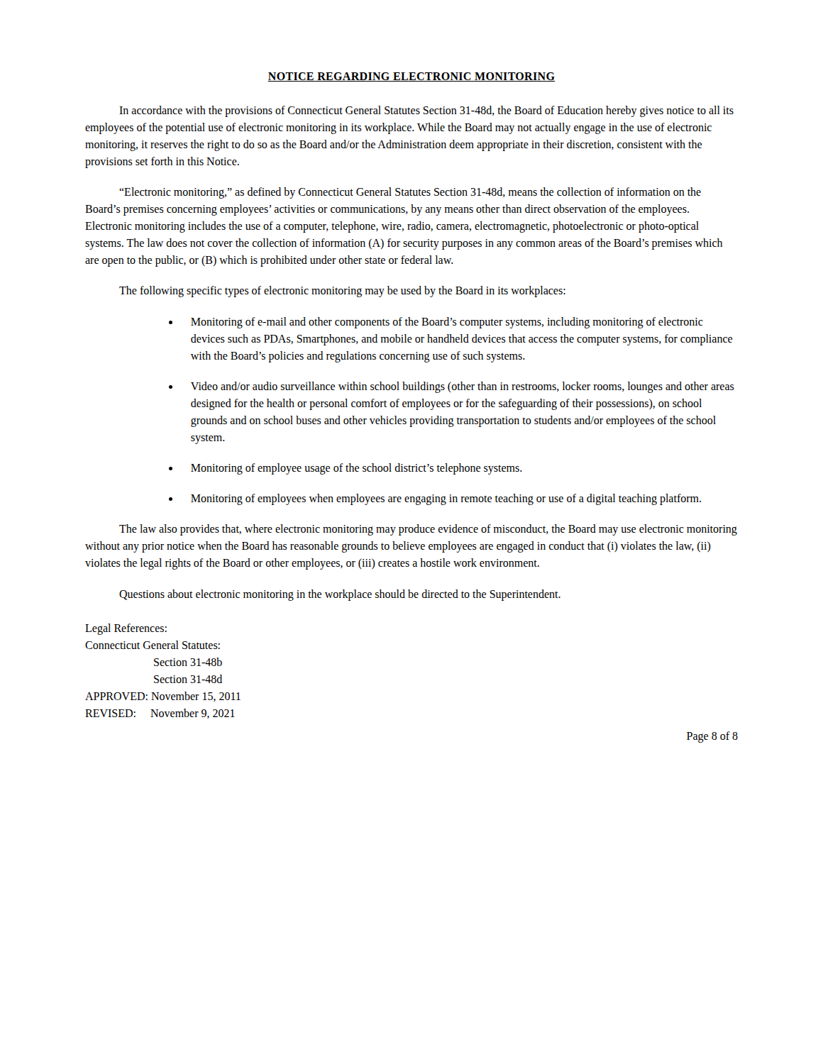NOTICE REGARDING ELECTRONIC MONITORING
In accordance with the provisions of Connecticut General Statutes Section 31-48d, the Board of Education hereby gives notice to all its employees of the potential use of electronic monitoring in its workplace. While the Board may not actually engage in the use of electronic monitoring, it reserves the right to do so as the Board and/or the Administration deem appropriate in their discretion, consistent with the provisions set forth in this Notice.
“Electronic monitoring,” as defined by Connecticut General Statutes Section 31-48d, means the collection of information on the Board’s premises concerning employees’ activities or communications, by any means other than direct observation of the employees. Electronic monitoring includes the use of a computer, telephone, wire, radio, camera, electromagnetic, photoelectronic or photo-optical systems. The law does not cover the collection of information (A) for security purposes in any common areas of the Board’s premises which are open to the public, or (B) which is prohibited under other state or federal law.
The following specific types of electronic monitoring may be used by the Board in its workplaces:
Monitoring of e-mail and other components of the Board’s computer systems, including monitoring of electronic devices such as PDAs, Smartphones, and mobile or handheld devices that access the computer systems, for compliance with the Board’s policies and regulations concerning use of such systems.
Video and/or audio surveillance within school buildings (other than in restrooms, locker rooms, lounges and other areas designed for the health or personal comfort of employees or for the safeguarding of their possessions), on school grounds and on school buses and other vehicles providing transportation to students and/or employees of the school system.
Monitoring of employee usage of the school district’s telephone systems.
Monitoring of employees when employees are engaging in remote teaching or use of a digital teaching platform.
The law also provides that, where electronic monitoring may produce evidence of misconduct, the Board may use electronic monitoring without any prior notice when the Board has reasonable grounds to believe employees are engaged in conduct that (i) violates the law, (ii) violates the legal rights of the Board or other employees, or (iii) creates a hostile work environment.
Questions about electronic monitoring in the workplace should be directed to the Superintendent.
Legal References:
Connecticut General Statutes:
Section 31-48b
Section 31-48d
APPROVED: November 15, 2011
REVISED: November 9, 2021
Page 8 of 8